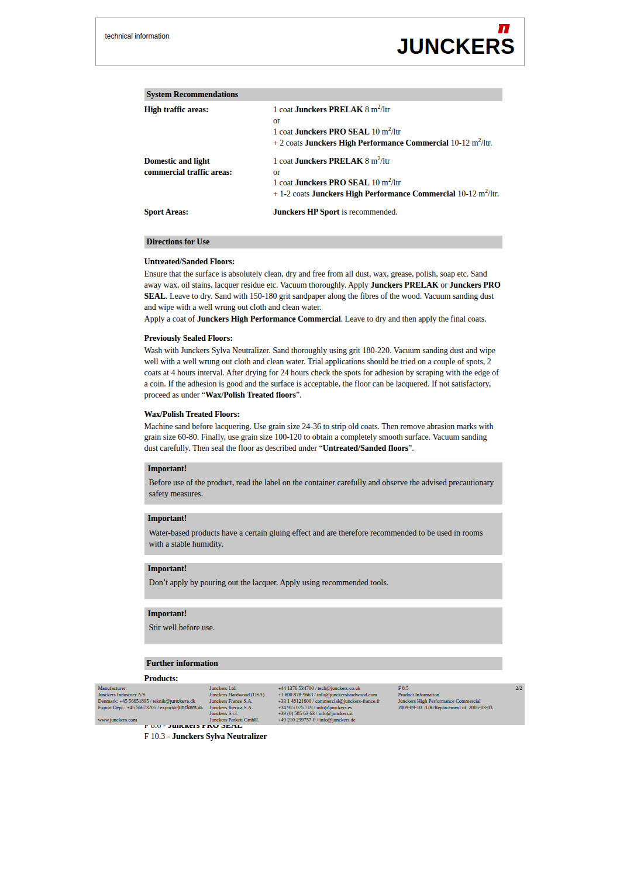technical information
JUNCKERS
System Recommendations
| High traffic areas: | 1 coat Junckers PRELAK 8 m 2 /ltr or 1 coat Junckers PRO SEAL 10 m 2 /ltr + 2 coats Junckers High Performance Commercial 10-12 m 2 /ltr. |
| Domestic and light commercial traffic areas: | 1 coat Junckers PRELAK 8 m 2 /ltr or 1 coat Junckers PRO SEAL 10 m 2 /ltr + 1-2 coats Junckers High Performance Commercial 10-12 m 2 /ltr. |
| Sport Areas: | Junckers HP Sport is recommended. |
Directions for Use
Untreated/Sanded Floors:
Ensure that the surface is absolutely clean, dry and free from all dust, wax, grease, polish, soap etc. Sand away wax, oil stains, lacquer residue etc. Vacuum thoroughly. Apply Junckers PRELAK or Junckers PRO SEAL. Leave to dry. Sand with 150-180 grit sandpaper along the fibres of the wood. Vacuum sanding dust and wipe with a well wrung out cloth and clean water.
Apply a coat of Junckers High Performance Commercial. Leave to dry and then apply the final coats.
Previously Sealed Floors:
Wash with Junckers Sylva Neutralizer. Sand thoroughly using grit 180-220. Vacuum sanding dust and wipe well with a well wrung out cloth and clean water. Trial applications should be tried on a couple of spots, 2 coats at 4 hours interval. After drying for 24 hours check the spots for adhesion by scraping with the edge of a coin. If the adhesion is good and the surface is acceptable, the floor can be lacquered. If not satisfactory, proceed as under “Wax/Polish Treated floors”.
Wax/Polish Treated Floors:
Machine sand before lacquering. Use grain size 24-36 to strip old coats. Then remove abrasion marks with grain size 60-80. Finally, use grain size 100-120 to obtain a completely smooth surface. Vacuum sanding dust carefully. Then seal the floor as described under “Untreated/Sanded floors”.
Important!
Before use of the product, read the label on the container carefully and observe the advised precautionary safety measures.
Important!
Water-based products have a certain gluing effect and are therefore recommended to be used in rooms with a stable humidity.
Important!
Don’t apply by pouring out the lacquer. Apply using recommended tools.
Important!
Stir well before use.
Further information
Products:
F 5.3 - Junckers PRELAK
F 6.5 - Junckers Thinner 006
F 8.2 - Junckers HP Sport
F 8.6 - Junckers PRO SEAL
F 10.3 - Junckers Sylva Neutralizer
| Manufacturer: Junckers Industrier A/S Denmark: +45 56651895 / teknik@ junckers .dk Export Dept.: +45 56673705 / export@ junckers .dk www.junckers.com | Junckers Ltd. Junckers Hardwood (USA) Junckers France S.A. Junckers Iberica S.A. Junckers S.r.I. Junckers Parkett GmbH. | +44 1376 534700 / tech@junckers.co.uk +1 800 878-9663 / info@junckershardwood.com +33 1 48121600 / commercial@junckers-france.fr +34 915 075 719 / info@junckers.es +39 (0) 585 63 63 / info@junckers.it +49 210 299757-0 / info@junckers.de | 2/2 F 8.5 Product Information Junckers High Performance Commercial 2009-09-10 /UK/Replacement of 2005-03-03 |